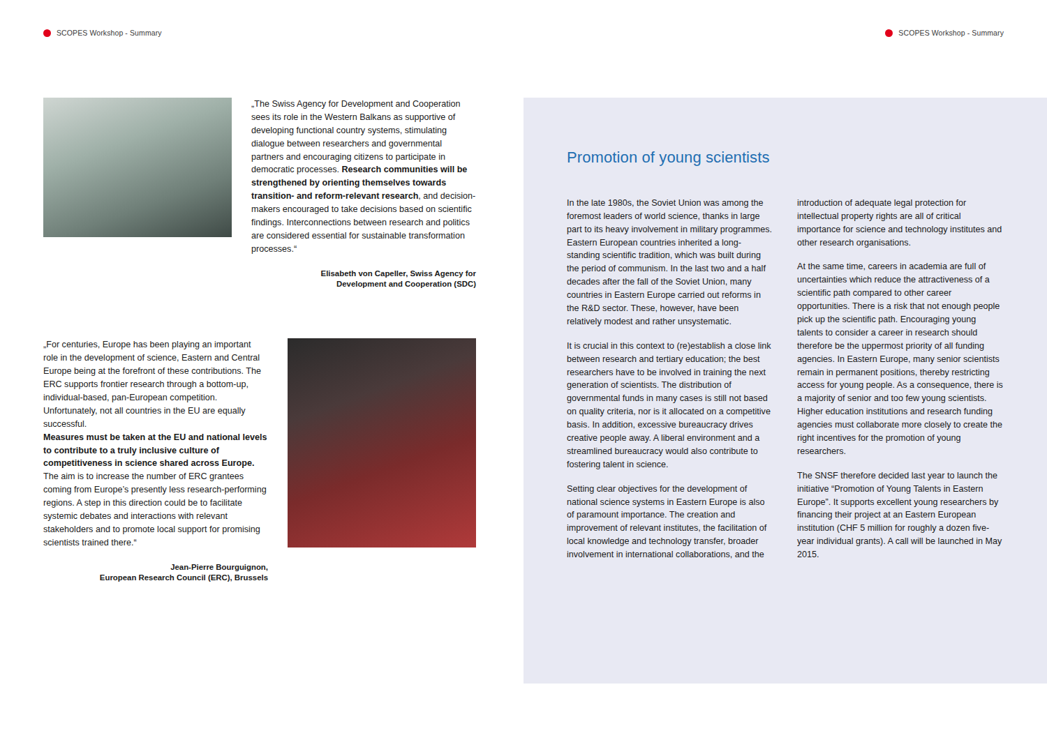SCOPES Workshop - Summary
SCOPES Workshop - Summary
„The Swiss Agency for Development and Cooperation sees its role in the Western Balkans as supportive of developing functional country systems, stimulating dialogue between researchers and governmental partners and encouraging citizens to participate in democratic processes. Research communities will be strengthened by orienting themselves towards transition- and reform-relevant research, and decision-makers encouraged to take decisions based on scientific findings. Interconnections between research and politics are considered essential for sustainable transformation processes.“
Elisabeth von Capeller, Swiss Agency for
Development and Cooperation (SDC)
„For centuries, Europe has been playing an important role in the development of science, Eastern and Central Europe being at the forefront of these contributions. The ERC supports frontier research through a bottom-up, individual-based, pan-European competition. Unfortunately, not all countries in the EU are equally successful.
Measures must be taken at the EU and national levels to contribute to a truly inclusive culture of competitiveness in science shared across Europe. The aim is to increase the number of ERC grantees coming from Europe’s presently less research-performing regions. A step in this direction could be to facilitate systemic debates and interactions with relevant stakeholders and to promote local support for promising scientists trained there.“
Jean-Pierre Bourguignon,
European Research Council (ERC), Brussels
Promotion of young scientists
In the late 1980s, the Soviet Union was among the foremost leaders of world science, thanks in large part to its heavy involvement in military programmes. Eastern European countries inherited a long-standing scientific tradition, which was built during the period of communism. In the last two and a half decades after the fall of the Soviet Union, many countries in Eastern Europe carried out reforms in the R&D sector. These, however, have been relatively modest and rather unsystematic.
It is crucial in this context to (re)establish a close link between research and tertiary education; the best researchers have to be involved in training the next generation of scientists. The distribution of governmental funds in many cases is still not based on quality criteria, nor is it allocated on a competitive basis. In addition, excessive bureaucracy drives creative people away. A liberal environment and a streamlined bureaucracy would also contribute to fostering talent in science.
Setting clear objectives for the development of national science systems in Eastern Europe is also of paramount importance. The creation and improvement of relevant institutes, the facilitation of local knowledge and technology transfer, broader involvement in international collaborations, and the introduction of adequate legal protection for intellectual property rights are all of critical importance for science and technology institutes and other research organisations.
At the same time, careers in academia are full of uncertainties which reduce the attractiveness of a scientific path compared to other career opportunities. There is a risk that not enough people pick up the scientific path. Encouraging young talents to consider a career in research should therefore be the uppermost priority of all funding agencies. In Eastern Europe, many senior scientists remain in permanent positions, thereby restricting access for young people. As a consequence, there is a majority of senior and too few young scientists. Higher education institutions and research funding agencies must collaborate more closely to create the right incentives for the promotion of young researchers.
The SNSF therefore decided last year to launch the initiative “Promotion of Young Talents in Eastern Europe”. It supports excellent young researchers by financing their project at an Eastern European institution (CHF 5 million for roughly a dozen five-year individual grants). A call will be launched in May 2015.